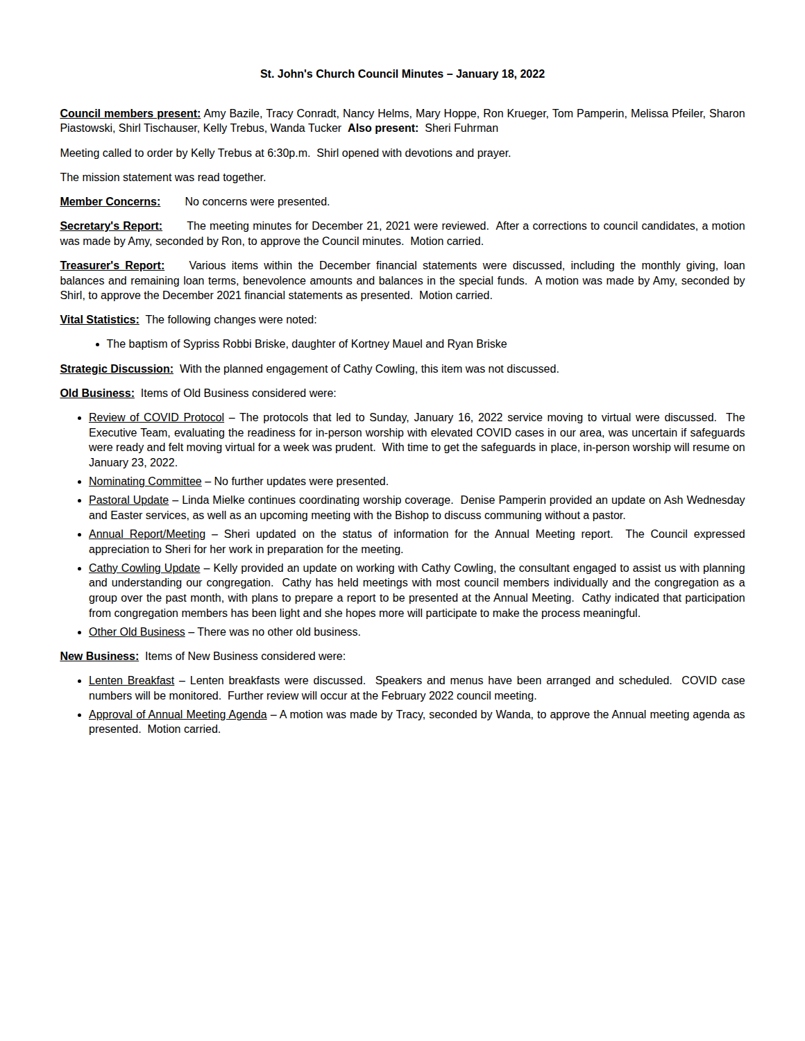St. John's Church Council Minutes – January 18, 2022
Council members present: Amy Bazile, Tracy Conradt, Nancy Helms, Mary Hoppe, Ron Krueger, Tom Pamperin, Melissa Pfeiler, Sharon Piastowski, Shirl Tischauser, Kelly Trebus, Wanda Tucker Also present: Sheri Fuhrman
Meeting called to order by Kelly Trebus at 6:30p.m. Shirl opened with devotions and prayer.
The mission statement was read together.
Member Concerns: No concerns were presented.
Secretary's Report: The meeting minutes for December 21, 2021 were reviewed. After a corrections to council candidates, a motion was made by Amy, seconded by Ron, to approve the Council minutes. Motion carried.
Treasurer's Report: Various items within the December financial statements were discussed, including the monthly giving, loan balances and remaining loan terms, benevolence amounts and balances in the special funds. A motion was made by Amy, seconded by Shirl, to approve the December 2021 financial statements as presented. Motion carried.
Vital Statistics: The following changes were noted:
The baptism of Sypriss Robbi Briske, daughter of Kortney Mauel and Ryan Briske
Strategic Discussion: With the planned engagement of Cathy Cowling, this item was not discussed.
Old Business: Items of Old Business considered were:
Review of COVID Protocol – The protocols that led to Sunday, January 16, 2022 service moving to virtual were discussed. The Executive Team, evaluating the readiness for in-person worship with elevated COVID cases in our area, was uncertain if safeguards were ready and felt moving virtual for a week was prudent. With time to get the safeguards in place, in-person worship will resume on January 23, 2022.
Nominating Committee – No further updates were presented.
Pastoral Update – Linda Mielke continues coordinating worship coverage. Denise Pamperin provided an update on Ash Wednesday and Easter services, as well as an upcoming meeting with the Bishop to discuss communing without a pastor.
Annual Report/Meeting – Sheri updated on the status of information for the Annual Meeting report. The Council expressed appreciation to Sheri for her work in preparation for the meeting.
Cathy Cowling Update – Kelly provided an update on working with Cathy Cowling, the consultant engaged to assist us with planning and understanding our congregation. Cathy has held meetings with most council members individually and the congregation as a group over the past month, with plans to prepare a report to be presented at the Annual Meeting. Cathy indicated that participation from congregation members has been light and she hopes more will participate to make the process meaningful.
Other Old Business – There was no other old business.
New Business: Items of New Business considered were:
Lenten Breakfast – Lenten breakfasts were discussed. Speakers and menus have been arranged and scheduled. COVID case numbers will be monitored. Further review will occur at the February 2022 council meeting.
Approval of Annual Meeting Agenda – A motion was made by Tracy, seconded by Wanda, to approve the Annual meeting agenda as presented. Motion carried.